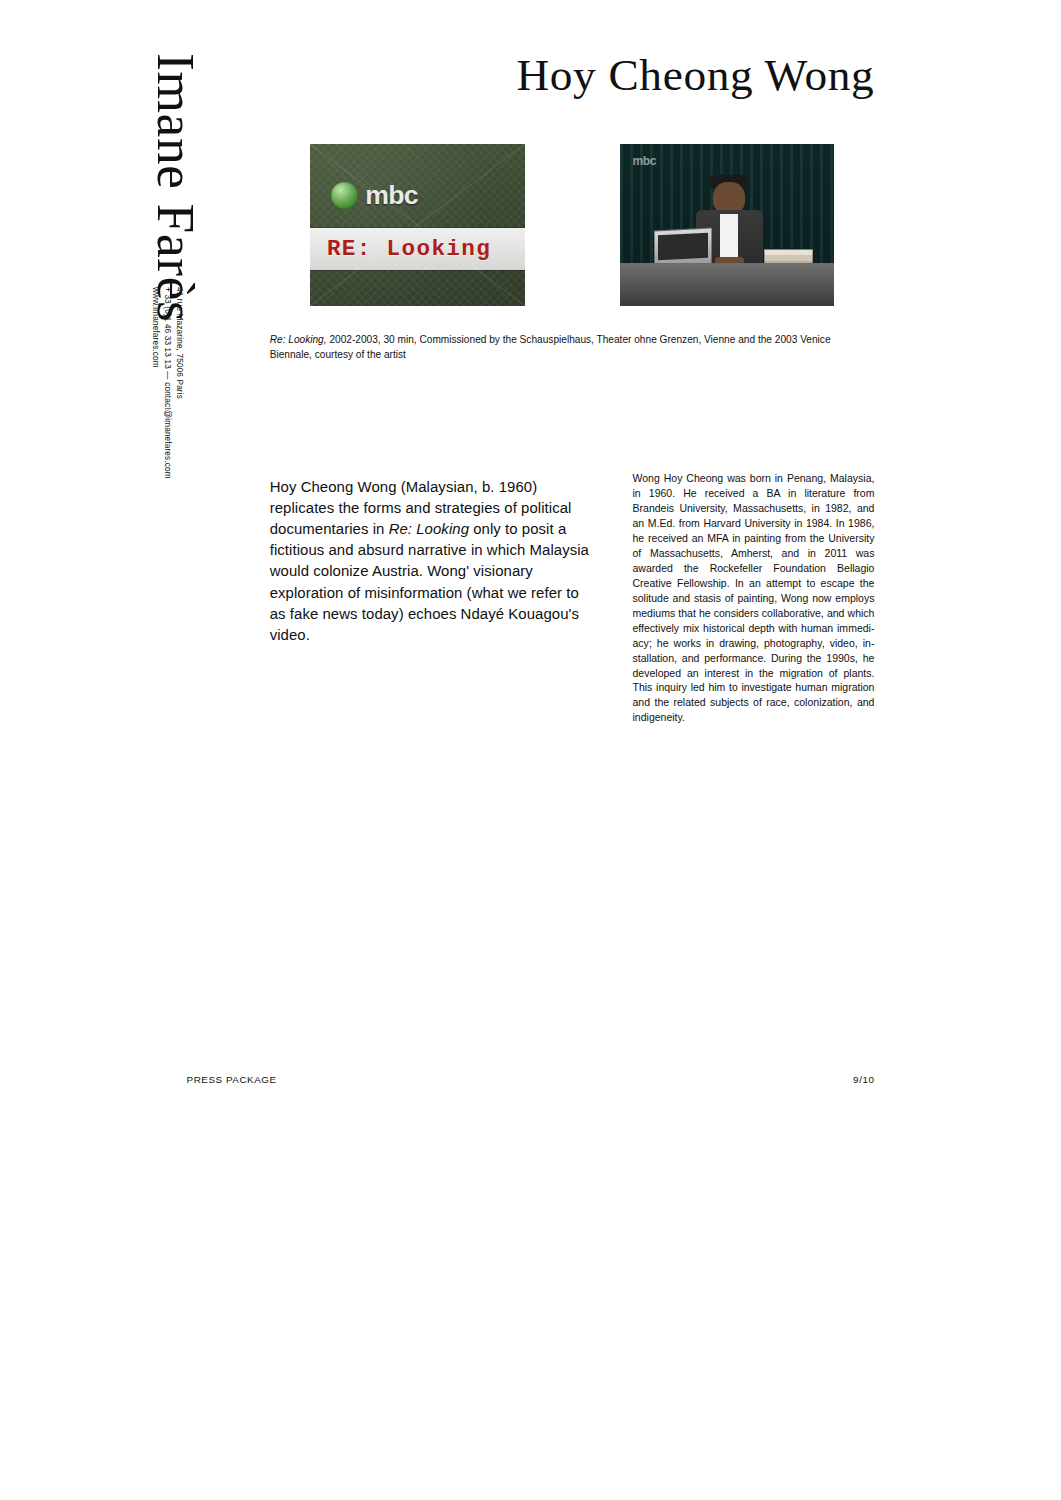Imane Farès
41 rue Mazarine, 75006 Paris + 33 (0)1 46 33 13 13 — contact@imanefares.com www.imanefares.com
Hoy Cheong Wong
mbc
RE: Looking
mbc
Re: Looking, 2002-2003, 30 min, Commissioned by the Schauspielhaus, Theater ohne Grenzen, Vienne and the 2003 Venice Biennale, courtesy of the artist
Hoy Cheong Wong (Malaysian, b. 1960) replicates the forms and strategies of political documentaries in Re: Looking only to posit a fictitious and absurd narrative in which Malaysia would colonize Austria. Wong' visionary exploration of misinformation (what we refer to as fake news today) echoes Ndayé Kouagou's video.
Wong Hoy Cheong was born in Penang, Malaysia, in 1960. He received a BA in literature from Brandeis University, Massachusetts, in 1982, and an M.Ed. from Harvard University in 1984. In 1986, he received an MFA in painting from the University of Massachusetts, Amherst, and in 2011 was awarded the Rockefeller Foundation Bellagio Creative Fellowship. In an attempt to escape the solitude and stasis of painting, Wong now employs mediums that he considers collaborative, and which effectively mix historical depth with human immediacy; he works in drawing, photography, video, installation, and performance. During the 1990s, he developed an interest in the migration of plants. This inquiry led him to investigate human migration and the related subjects of race, colonization, and indigeneity.
PRESS PACKAGE 9/10